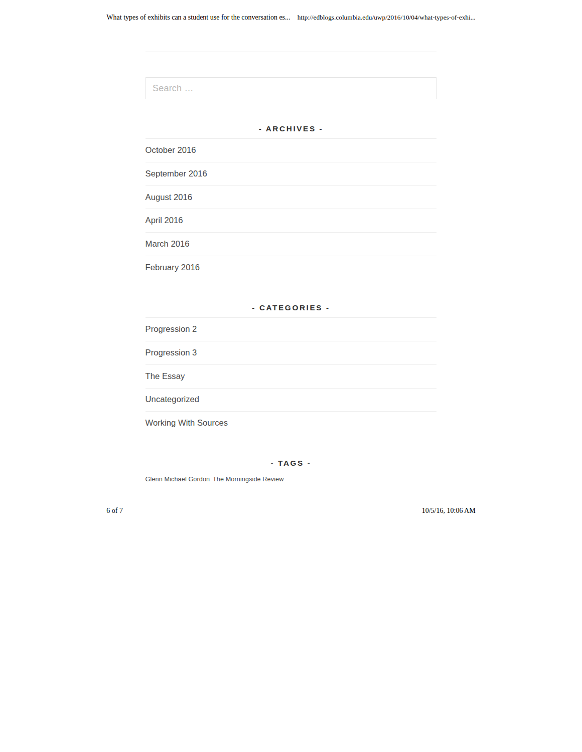What types of exhibits can a student use for the conversation es...
http://edblogs.columbia.edu/uwp/2016/10/04/what-types-of-exhi...
Search …
- ARCHIVES -
October 2016
September 2016
August 2016
April 2016
March 2016
February 2016
- CATEGORIES -
Progression 2
Progression 3
The Essay
Uncategorized
Working With Sources
- TAGS -
Glenn Michael Gordon The Morningside Review
6 of 7
10/5/16, 10:06 AM